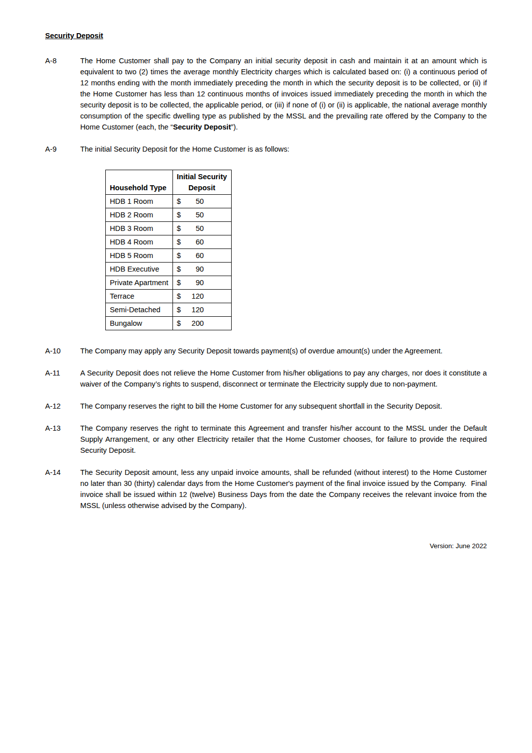Security Deposit
A-8
The Home Customer shall pay to the Company an initial security deposit in cash and maintain it at an amount which is equivalent to two (2) times the average monthly Electricity charges which is calculated based on: (i) a continuous period of 12 months ending with the month immediately preceding the month in which the security deposit is to be collected, or (ii) if the Home Customer has less than 12 continuous months of invoices issued immediately preceding the month in which the security deposit is to be collected, the applicable period, or (iii) if none of (i) or (ii) is applicable, the national average monthly consumption of the specific dwelling type as published by the MSSL and the prevailing rate offered by the Company to the Home Customer (each, the “Security Deposit”).
A-9
The initial Security Deposit for the Home Customer is as follows:
| Household Type | Initial Security Deposit |
| --- | --- |
| HDB 1 Room | $ 50 |
| HDB 2 Room | $ 50 |
| HDB 3 Room | $ 50 |
| HDB 4 Room | $ 60 |
| HDB 5 Room | $ 60 |
| HDB Executive | $ 90 |
| Private Apartment | $ 90 |
| Terrace | $ 120 |
| Semi-Detached | $ 120 |
| Bungalow | $ 200 |
A-10
The Company may apply any Security Deposit towards payment(s) of overdue amount(s) under the Agreement.
A-11
A Security Deposit does not relieve the Home Customer from his/her obligations to pay any charges, nor does it constitute a waiver of the Company’s rights to suspend, disconnect or terminate the Electricity supply due to non-payment.
A-12
The Company reserves the right to bill the Home Customer for any subsequent shortfall in the Security Deposit.
A-13
The Company reserves the right to terminate this Agreement and transfer his/her account to the MSSL under the Default Supply Arrangement, or any other Electricity retailer that the Home Customer chooses, for failure to provide the required Security Deposit.
A-14
The Security Deposit amount, less any unpaid invoice amounts, shall be refunded (without interest) to the Home Customer no later than 30 (thirty) calendar days from the Home Customer's payment of the final invoice issued by the Company. Final invoice shall be issued within 12 (twelve) Business Days from the date the Company receives the relevant invoice from the MSSL (unless otherwise advised by the Company).
Version: June 2022